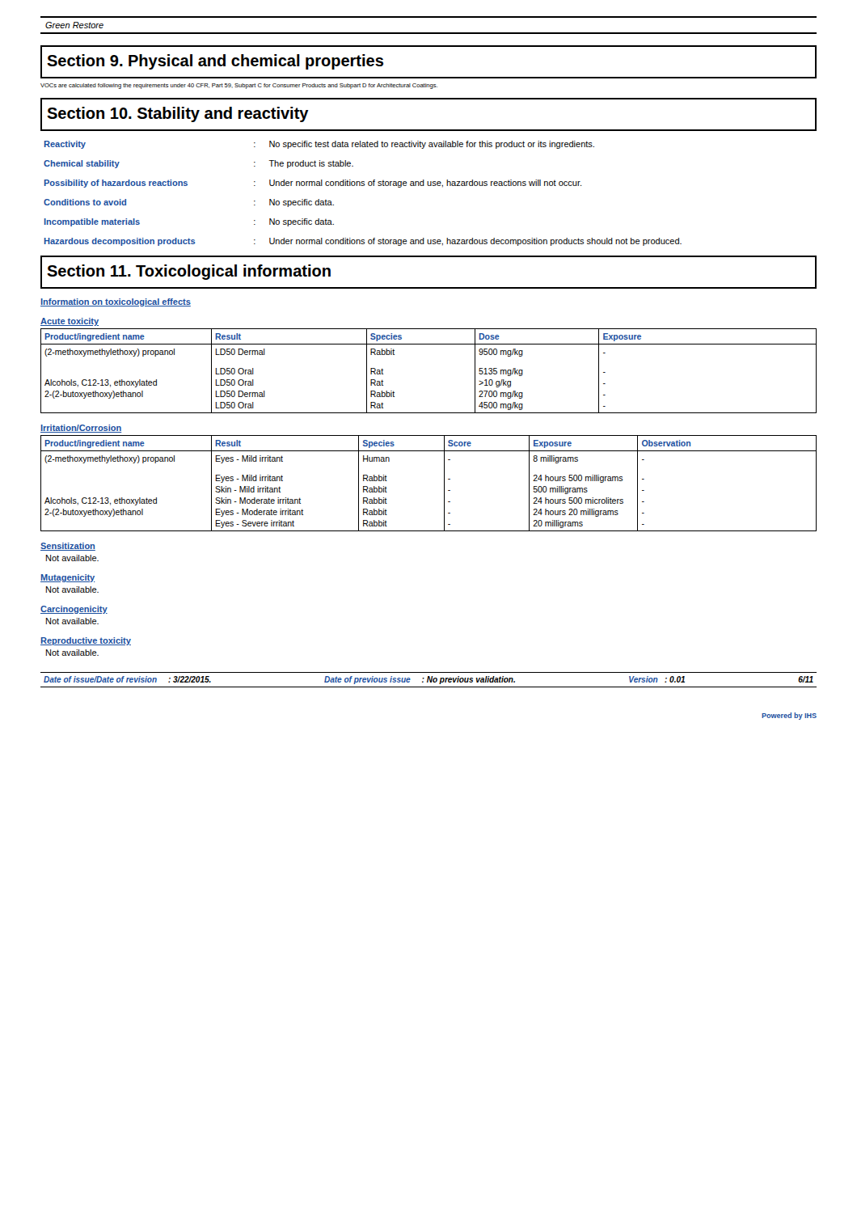Green Restore
Section 9. Physical and chemical properties
VOCs are calculated following the requirements under 40 CFR, Part 59, Subpart C for Consumer Products and Subpart D for Architectural Coatings.
Section 10. Stability and reactivity
| Reactivity | : | No specific test data related to reactivity available for this product or its ingredients. |
| Chemical stability | : | The product is stable. |
| Possibility of hazardous reactions | : | Under normal conditions of storage and use, hazardous reactions will not occur. |
| Conditions to avoid | : | No specific data. |
| Incompatible materials | : | No specific data. |
| Hazardous decomposition products | : | Under normal conditions of storage and use, hazardous decomposition products should not be produced. |
Section 11. Toxicological information
Information on toxicological effects
Acute toxicity
| Product/ingredient name | Result | Species | Dose | Exposure |
| --- | --- | --- | --- | --- |
| (2-methoxymethylethoxy) propanol | LD50 Dermal | Rabbit | 9500 mg/kg | - |
| | LD50 Oral | Rat | 5135 mg/kg | - |
| Alcohols, C12-13, ethoxylated | LD50 Oral | Rat | >10 g/kg | - |
| 2-(2-butoxyethoxy)ethanol | LD50 Dermal | Rabbit | 2700 mg/kg | - |
| | LD50 Oral | Rat | 4500 mg/kg | - |
Irritation/Corrosion
| Product/ingredient name | Result | Species | Score | Exposure | Observation |
| --- | --- | --- | --- | --- | --- |
| (2-methoxymethylethoxy) propanol | Eyes - Mild irritant | Human | - | 8 milligrams | - |
| | Eyes - Mild irritant | Rabbit | - | 24 hours 500 milligrams | - |
| | Skin - Mild irritant | Rabbit | - | 500 milligrams | - |
| Alcohols, C12-13, ethoxylated | Skin - Moderate irritant | Rabbit | - | 24 hours 500 microliters | - |
| 2-(2-butoxyethoxy)ethanol | Eyes - Moderate irritant | Rabbit | - | 24 hours 20 milligrams | - |
| | Eyes - Severe irritant | Rabbit | - | 20 milligrams | - |
Sensitization
Not available.
Mutagenicity
Not available.
Carcinogenicity
Not available.
Reproductive toxicity
Not available.
Date of issue/Date of revision : 3/22/2015. Date of previous issue : No previous validation. Version : 0.01 6/11
Powered by IHS